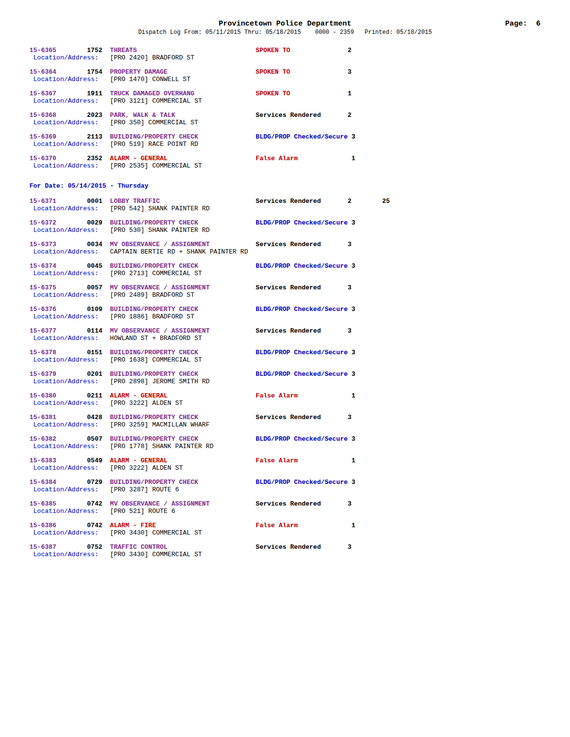Provincetown Police Department Page: 6
Dispatch Log From: 05/11/2015 Thru: 05/18/2015 0000 - 2359 Printed: 05/18/2015
15-6365 1752 THREATS SPOKEN TO 2
Location/Address: [PRO 2420] BRADFORD ST
15-6364 1754 PROPERTY DAMAGE SPOKEN TO 3
Location/Address: [PRO 1470] CONWELL ST
15-6367 1911 TRUCK DAMAGED OVERHANG SPOKEN TO 1
Location/Address: [PRO 3121] COMMERCIAL ST
15-6368 2023 PARK, WALK & TALK Services Rendered 2
Location/Address: [PRO 350] COMMERCIAL ST
15-6369 2113 BUILDING/PROPERTY CHECK BLDG/PROP Checked/Secure 3
Location/Address: [PRO 519] RACE POINT RD
15-6370 2352 ALARM - GENERAL False Alarm 1
Location/Address: [PRO 2535] COMMERCIAL ST
For Date: 05/14/2015 - Thursday
15-6371 0001 LOBBY TRAFFIC Services Rendered 2 25
Location/Address: [PRO 542] SHANK PAINTER RD
15-6372 0029 BUILDING/PROPERTY CHECK BLDG/PROP Checked/Secure 3
Location/Address: [PRO 530] SHANK PAINTER RD
15-6373 0034 MV OBSERVANCE / ASSIGNMENT Services Rendered 3
Location/Address: CAPTAIN BERTIE RD + SHANK PAINTER RD
15-6374 0045 BUILDING/PROPERTY CHECK BLDG/PROP Checked/Secure 3
Location/Address: [PRO 2713] COMMERCIAL ST
15-6375 0057 MV OBSERVANCE / ASSIGNMENT Services Rendered 3
Location/Address: [PRO 2489] BRADFORD ST
15-6376 0109 BUILDING/PROPERTY CHECK BLDG/PROP Checked/Secure 3
Location/Address: [PRO 1886] BRADFORD ST
15-6377 0114 MV OBSERVANCE / ASSIGNMENT Services Rendered 3
Location/Address: HOWLAND ST + BRADFORD ST
15-6378 0151 BUILDING/PROPERTY CHECK BLDG/PROP Checked/Secure 3
Location/Address: [PRO 1638] COMMERCIAL ST
15-6379 0201 BUILDING/PROPERTY CHECK BLDG/PROP Checked/Secure 3
Location/Address: [PRO 2898] JEROME SMITH RD
15-6380 0211 ALARM - GENERAL False Alarm 1
Location/Address: [PRO 3222] ALDEN ST
15-6381 0428 BUILDING/PROPERTY CHECK Services Rendered 3
Location/Address: [PRO 3259] MACMILLAN WHARF
15-6382 0507 BUILDING/PROPERTY CHECK BLDG/PROP Checked/Secure 3
Location/Address: [PRO 1778] SHANK PAINTER RD
15-6383 0549 ALARM - GENERAL False Alarm 1
Location/Address: [PRO 3222] ALDEN ST
15-6384 0729 BUILDING/PROPERTY CHECK BLDG/PROP Checked/Secure 3
Location/Address: [PRO 3287] ROUTE 6
15-6385 0742 MV OBSERVANCE / ASSIGNMENT Services Rendered 3
Location/Address: [PRO 521] ROUTE 6
15-6386 0742 ALARM - FIRE False Alarm 1
Location/Address: [PRO 3430] COMMERCIAL ST
15-6387 0752 TRAFFIC CONTROL Services Rendered 3
Location/Address: [PRO 3430] COMMERCIAL ST